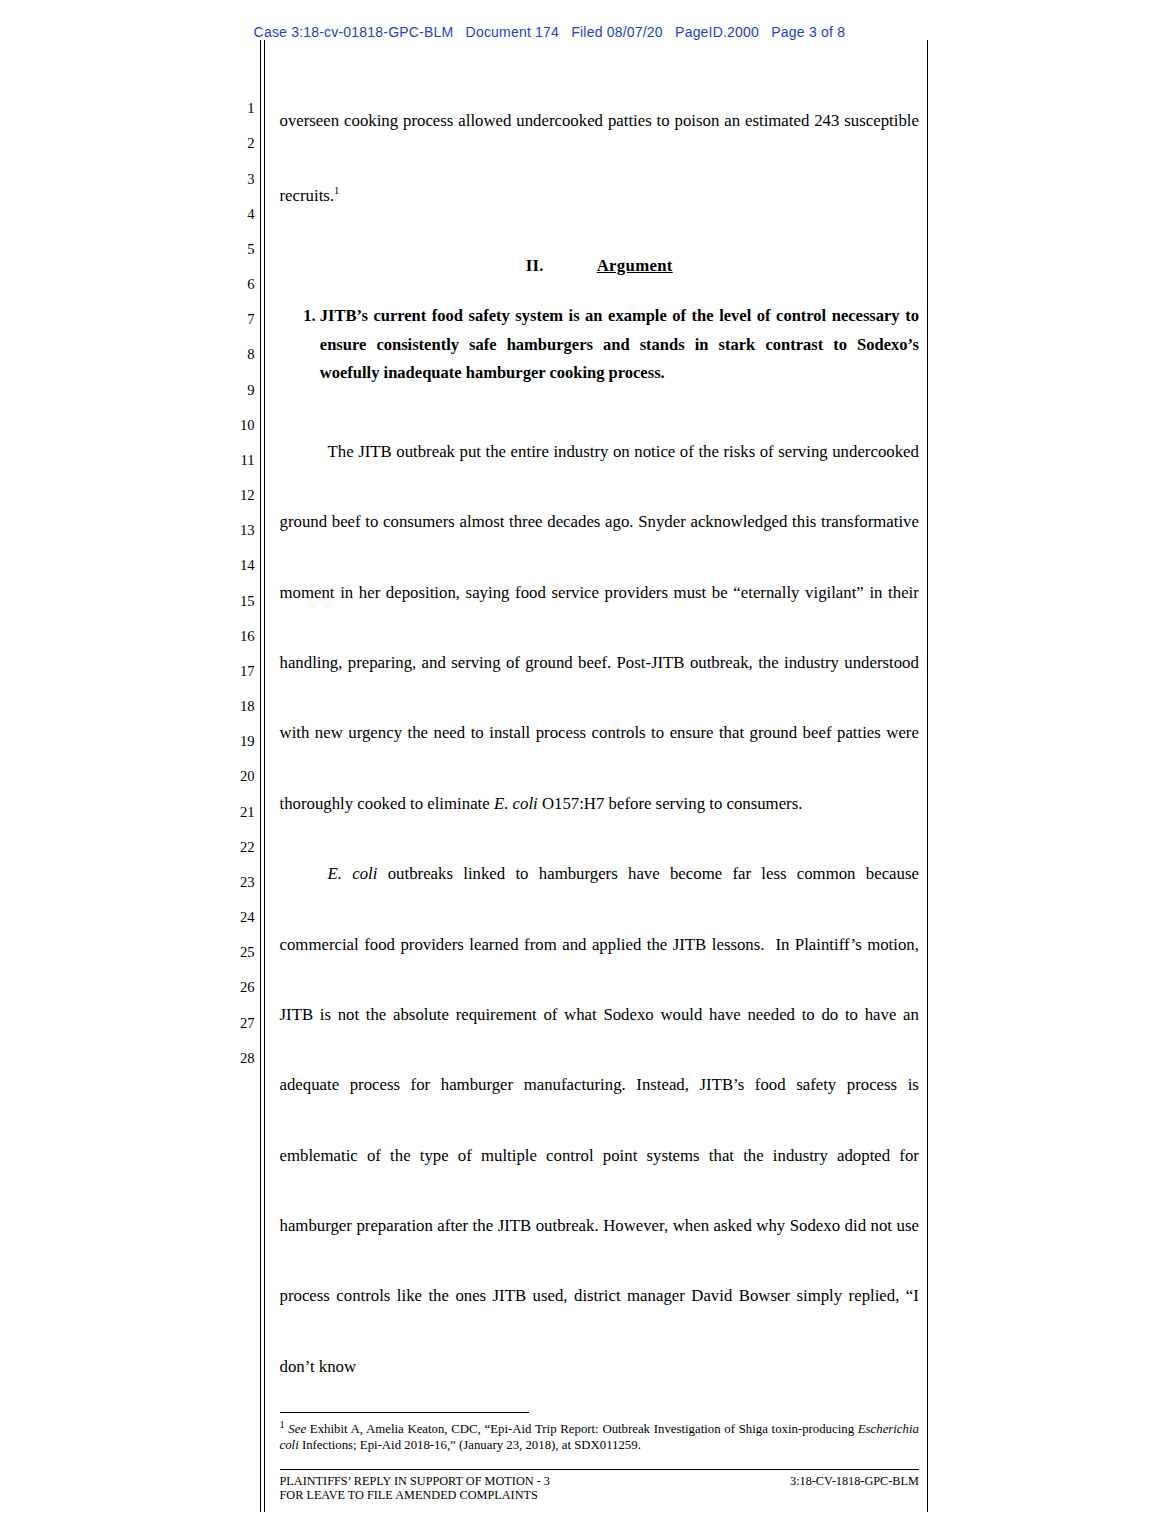Case 3:18-cv-01818-GPC-BLM Document 174 Filed 08/07/20 PageID.2000 Page 3 of 8
1
2
3
4
5
6
7
8
9
10
11
12
13
14
15
16
17
18
19
20
21
22
23
24
25
26
27
28
overseen cooking process allowed undercooked patties to poison an estimated 243 susceptible recruits.1
II. Argument
JITB’s current food safety system is an example of the level of control necessary to ensure consistently safe hamburgers and stands in stark contrast to Sodexo’s woefully inadequate hamburger cooking process.
The JITB outbreak put the entire industry on notice of the risks of serving undercooked ground beef to consumers almost three decades ago. Snyder acknowledged this transformative moment in her deposition, saying food service providers must be “eternally vigilant” in their handling, preparing, and serving of ground beef. Post-JITB outbreak, the industry understood with new urgency the need to install process controls to ensure that ground beef patties were thoroughly cooked to eliminate E. coli O157:H7 before serving to consumers.
E. coli outbreaks linked to hamburgers have become far less common because commercial food providers learned from and applied the JITB lessons. In Plaintiff’s motion, JITB is not the absolute requirement of what Sodexo would have needed to do to have an adequate process for hamburger manufacturing. Instead, JITB’s food safety process is emblematic of the type of multiple control point systems that the industry adopted for hamburger preparation after the JITB outbreak. However, when asked why Sodexo did not use process controls like the ones JITB used, district manager David Bowser simply replied, “I don’t know
1 See Exhibit A, Amelia Keaton, CDC, “Epi-Aid Trip Report: Outbreak Investigation of Shiga toxin-producing Escherichia coli Infections; Epi-Aid 2018-16,” (January 23, 2018), at SDX011259.
PLAINTIFFS’ REPLY IN SUPPORT OF MOTION - 3
FOR LEAVE TO FILE AMENDED COMPLAINTS
3:18-CV-1818-GPC-BLM